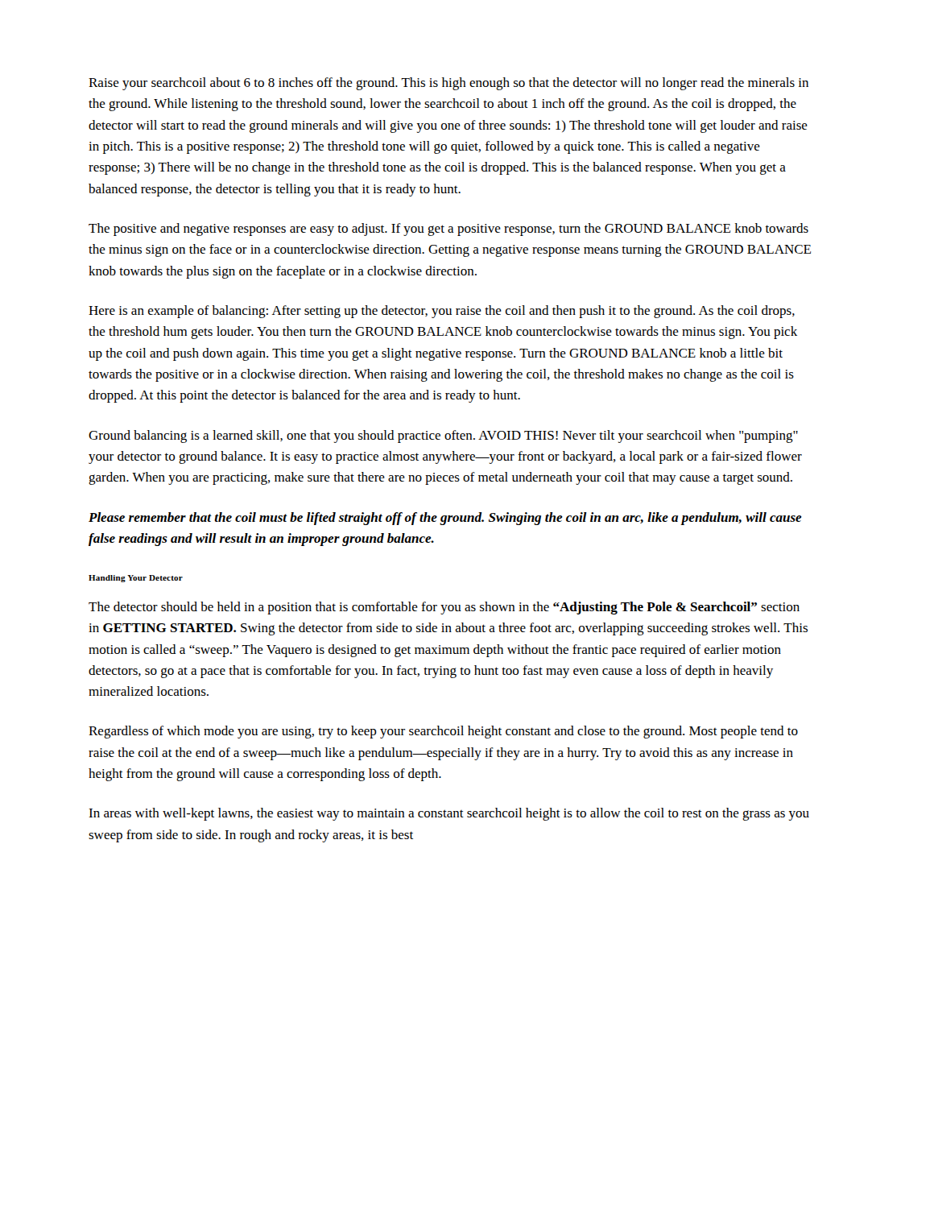Raise your searchcoil about 6 to 8 inches off the ground. This is high enough so that the detector will no longer read the minerals in the ground. While listening to the threshold sound, lower the searchcoil to about 1 inch off the ground. As the coil is dropped, the detector will start to read the ground minerals and will give you one of three sounds: 1) The threshold tone will get louder and raise in pitch. This is a positive response; 2) The threshold tone will go quiet, followed by a quick tone. This is called a negative response; 3) There will be no change in the threshold tone as the coil is dropped. This is the balanced response. When you get a balanced response, the detector is telling you that it is ready to hunt.
The positive and negative responses are easy to adjust. If you get a positive response, turn the GROUND BALANCE knob towards the minus sign on the face or in a counterclockwise direction. Getting a negative response means turning the GROUND BALANCE knob towards the plus sign on the faceplate or in a clockwise direction.
Here is an example of balancing: After setting up the detector, you raise the coil and then push it to the ground. As the coil drops, the threshold hum gets louder. You then turn the GROUND BALANCE knob counterclockwise towards the minus sign. You pick up the coil and push down again. This time you get a slight negative response. Turn the GROUND BALANCE knob a little bit towards the positive or in a clockwise direction. When raising and lowering the coil, the threshold makes no change as the coil is dropped. At this point the detector is balanced for the area and is ready to hunt.
Ground balancing is a learned skill, one that you should practice often. AVOID THIS! Never tilt your searchcoil when "pumping" your detector to ground balance. It is easy to practice almost anywhere—your front or backyard, a local park or a fair-sized flower garden. When you are practicing, make sure that there are no pieces of metal underneath your coil that may cause a target sound.
Please remember that the coil must be lifted straight off of the ground. Swinging the coil in an arc, like a pendulum, will cause false readings and will result in an improper ground balance.
Handling Your Detector
The detector should be held in a position that is comfortable for you as shown in the “Adjusting The Pole & Searchcoil” section in GETTING STARTED. Swing the detector from side to side in about a three foot arc, overlapping succeeding strokes well. This motion is called a “sweep.” The Vaquero is designed to get maximum depth without the frantic pace required of earlier motion detectors, so go at a pace that is comfortable for you. In fact, trying to hunt too fast may even cause a loss of depth in heavily mineralized locations.
Regardless of which mode you are using, try to keep your searchcoil height constant and close to the ground. Most people tend to raise the coil at the end of a sweep—much like a pendulum—especially if they are in a hurry. Try to avoid this as any increase in height from the ground will cause a corresponding loss of depth.
In areas with well-kept lawns, the easiest way to maintain a constant searchcoil height is to allow the coil to rest on the grass as you sweep from side to side. In rough and rocky areas, it is best